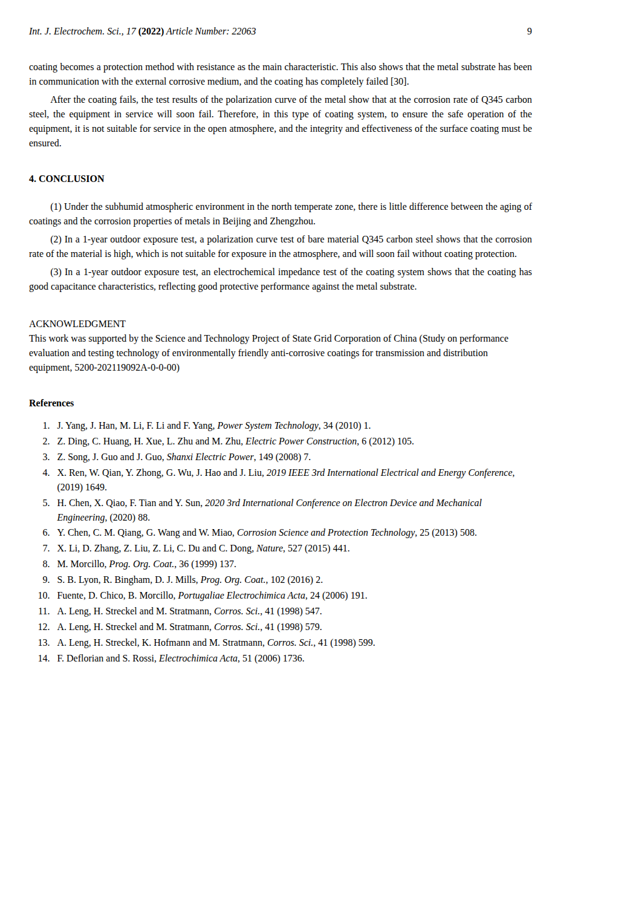Int. J. Electrochem. Sci., 17 (2022) Article Number: 22063 9
coating becomes a protection method with resistance as the main characteristic. This also shows that the metal substrate has been in communication with the external corrosive medium, and the coating has completely failed [30].
After the coating fails, the test results of the polarization curve of the metal show that at the corrosion rate of Q345 carbon steel, the equipment in service will soon fail. Therefore, in this type of coating system, to ensure the safe operation of the equipment, it is not suitable for service in the open atmosphere, and the integrity and effectiveness of the surface coating must be ensured.
4. CONCLUSION
(1) Under the subhumid atmospheric environment in the north temperate zone, there is little difference between the aging of coatings and the corrosion properties of metals in Beijing and Zhengzhou.
(2) In a 1-year outdoor exposure test, a polarization curve test of bare material Q345 carbon steel shows that the corrosion rate of the material is high, which is not suitable for exposure in the atmosphere, and will soon fail without coating protection.
(3) In a 1-year outdoor exposure test, an electrochemical impedance test of the coating system shows that the coating has good capacitance characteristics, reflecting good protective performance against the metal substrate.
ACKNOWLEDGMENT
This work was supported by the Science and Technology Project of State Grid Corporation of China (Study on performance evaluation and testing technology of environmentally friendly anti-corrosive coatings for transmission and distribution equipment, 5200-202119092A-0-0-00)
References
J. Yang, J. Han, M. Li, F. Li and F. Yang, Power System Technology, 34 (2010) 1.
Z. Ding, C. Huang, H. Xue, L. Zhu and M. Zhu, Electric Power Construction, 6 (2012) 105.
Z. Song, J. Guo and J. Guo, Shanxi Electric Power, 149 (2008) 7.
X. Ren, W. Qian, Y. Zhong, G. Wu, J. Hao and J. Liu, 2019 IEEE 3rd International Electrical and Energy Conference, (2019) 1649.
H. Chen, X. Qiao, F. Tian and Y. Sun, 2020 3rd International Conference on Electron Device and Mechanical Engineering, (2020) 88.
Y. Chen, C. M. Qiang, G. Wang and W. Miao, Corrosion Science and Protection Technology, 25 (2013) 508.
X. Li, D. Zhang, Z. Liu, Z. Li, C. Du and C. Dong, Nature, 527 (2015) 441.
M. Morcillo, Prog. Org. Coat., 36 (1999) 137.
S. B. Lyon, R. Bingham, D. J. Mills, Prog. Org. Coat., 102 (2016) 2.
Fuente, D. Chico, B. Morcillo, Portugaliae Electrochimica Acta, 24 (2006) 191.
A. Leng, H. Streckel and M. Stratmann, Corros. Sci., 41 (1998) 547.
A. Leng, H. Streckel and M. Stratmann, Corros. Sci., 41 (1998) 579.
A. Leng, H. Streckel, K. Hofmann and M. Stratmann, Corros. Sci., 41 (1998) 599.
F. Deflorian and S. Rossi, Electrochimica Acta, 51 (2006) 1736.